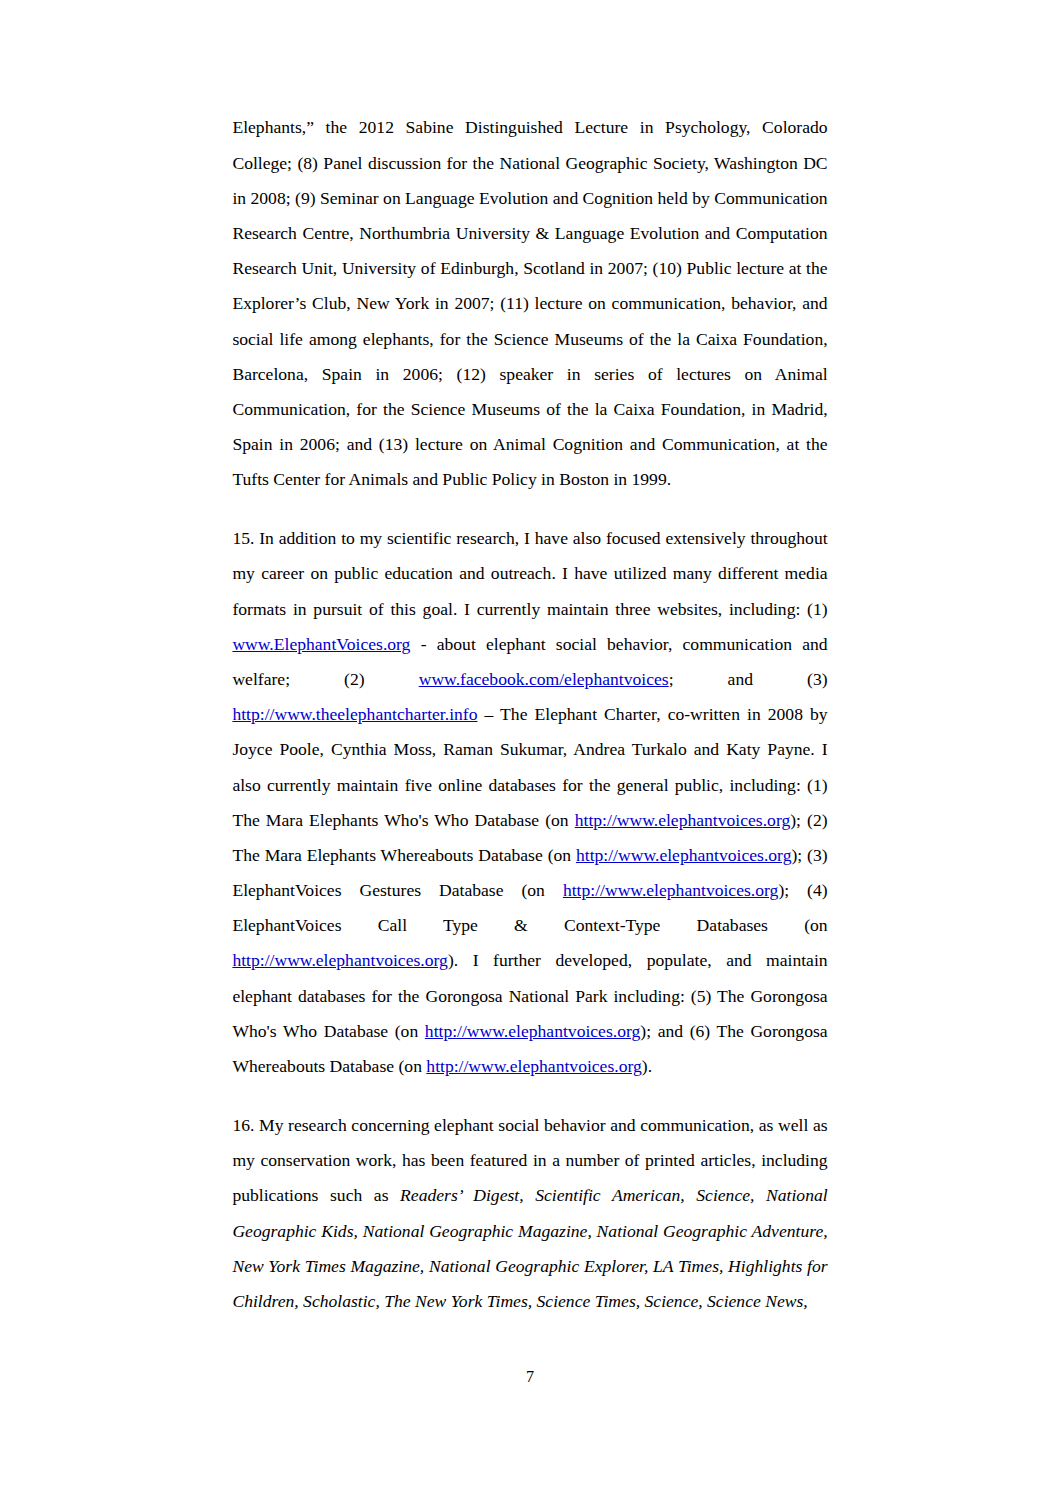Elephants,” the 2012 Sabine Distinguished Lecture in Psychology, Colorado College; (8) Panel discussion for the National Geographic Society, Washington DC in 2008; (9) Seminar on Language Evolution and Cognition held by Communication Research Centre, Northumbria University & Language Evolution and Computation Research Unit, University of Edinburgh, Scotland in 2007; (10) Public lecture at the Explorer’s Club, New York in 2007; (11) lecture on communication, behavior, and social life among elephants, for the Science Museums of the la Caixa Foundation, Barcelona, Spain in 2006; (12) speaker in series of lectures on Animal Communication, for the Science Museums of the la Caixa Foundation, in Madrid, Spain in 2006; and (13) lecture on Animal Cognition and Communication, at the Tufts Center for Animals and Public Policy in Boston in 1999.
15. In addition to my scientific research, I have also focused extensively throughout my career on public education and outreach. I have utilized many different media formats in pursuit of this goal. I currently maintain three websites, including: (1) www.ElephantVoices.org - about elephant social behavior, communication and welfare; (2) www.facebook.com/elephantvoices; and (3) http://www.theelephantcharter.info – The Elephant Charter, co-written in 2008 by Joyce Poole, Cynthia Moss, Raman Sukumar, Andrea Turkalo and Katy Payne. I also currently maintain five online databases for the general public, including: (1) The Mara Elephants Who's Who Database (on http://www.elephantvoices.org); (2) The Mara Elephants Whereabouts Database (on http://www.elephantvoices.org); (3) ElephantVoices Gestures Database (on http://www.elephantvoices.org); (4) ElephantVoices Call Type & Context-Type Databases (on http://www.elephantvoices.org). I further developed, populate, and maintain elephant databases for the Gorongosa National Park including: (5) The Gorongosa Who's Who Database (on http://www.elephantvoices.org); and (6) The Gorongosa Whereabouts Database (on http://www.elephantvoices.org).
16. My research concerning elephant social behavior and communication, as well as my conservation work, has been featured in a number of printed articles, including publications such as Readers’ Digest, Scientific American, Science, National Geographic Kids, National Geographic Magazine, National Geographic Adventure, New York Times Magazine, National Geographic Explorer, LA Times, Highlights for Children, Scholastic, The New York Times, Science Times, Science, Science News,
7